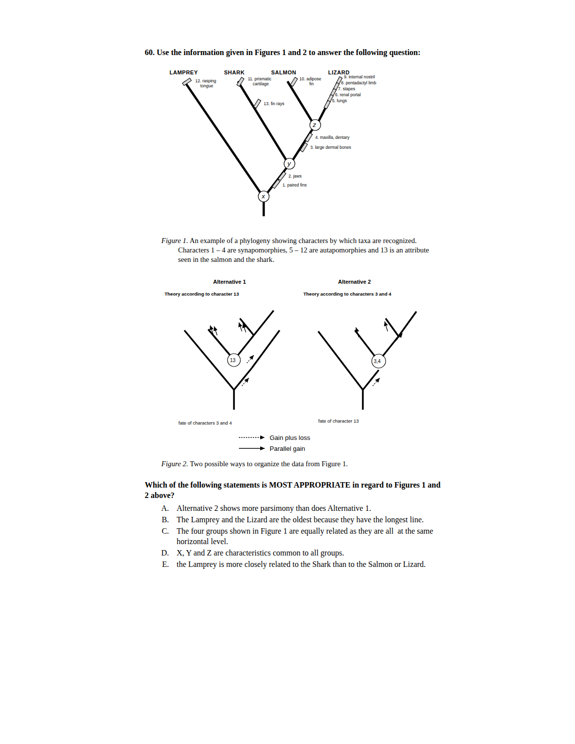60. Use the information given in Figures 1 and 2 to answer the following question:
LAMPREY SHARK SALMON LIZARD x y z 12. rasping tongue 11. prismatic cartilage 13. fin rays 10. adipose fin 9. internal nostril 8. pentadactyl limb 7. stapes 6. renal portal 5. lungs 4. maxilla, dentary 3. large dermal bones 2. jaws 1. paired fins
Figure 1. An example of a phylogeny showing characters by which taxa are recognized. Characters 1 – 4 are synapomorphies, 5 – 12 are autapomorphies and 13 is an attribute seen in the salmon and the shark.
Alternative 1 Alternative 2 Theory according to character 13 Theory according to characters 3 and 4 13 fate of characters 3 and 4 3,4 fate of character 13 Gain plus loss Parallel gain
Figure 2. Two possible ways to organize the data from Figure 1.
Which of the following statements is MOST APPROPRIATE in regard to Figures 1 and 2 above?
Alternative 2 shows more parsimony than does Alternative 1.
The Lamprey and the Lizard are the oldest because they have the longest line.
The four groups shown in Figure 1 are equally related as they are all at the same horizontal level.
X, Y and Z are characteristics common to all groups.
the Lamprey is more closely related to the Shark than to the Salmon or Lizard.